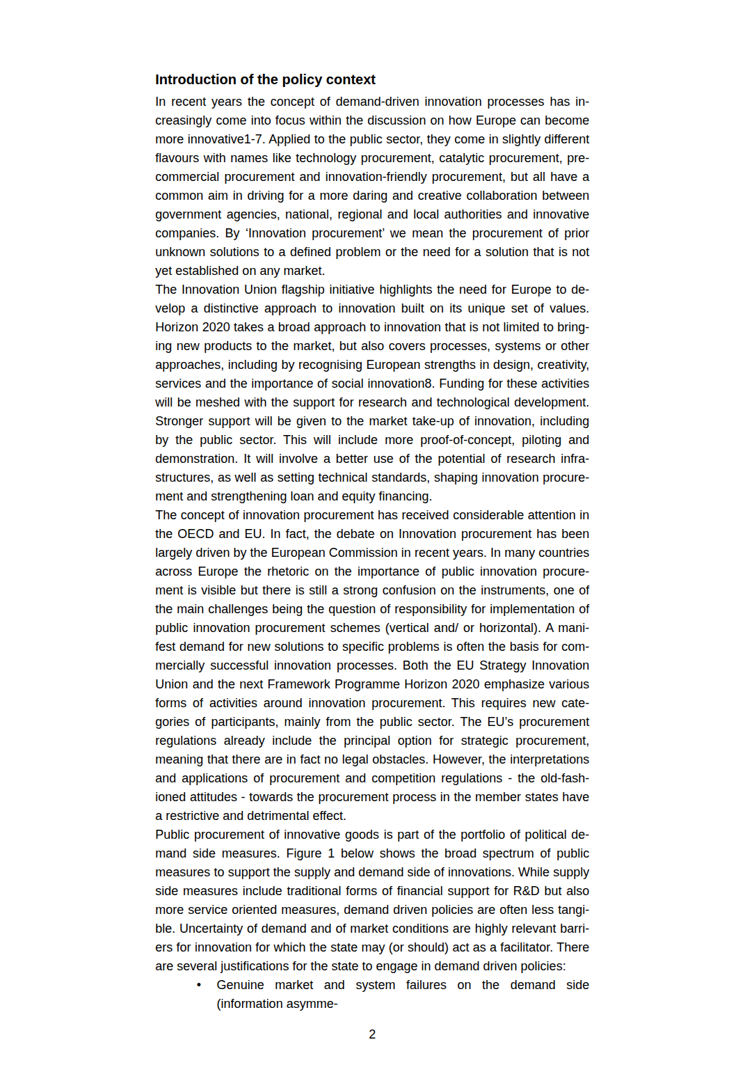Introduction of the policy context
In recent years the concept of demand-driven innovation processes has increasingly come into focus within the discussion on how Europe can become more innovative1-7. Applied to the public sector, they come in slightly different flavours with names like technology procurement, catalytic procurement, pre-commercial procurement and innovation-friendly procurement, but all have a common aim in driving for a more daring and creative collaboration between government agencies, national, regional and local authorities and innovative companies. By ‘Innovation procurement’ we mean the procurement of prior unknown solutions to a defined problem or the need for a solution that is not yet established on any market.
The Innovation Union flagship initiative highlights the need for Europe to develop a distinctive approach to innovation built on its unique set of values. Horizon 2020 takes a broad approach to innovation that is not limited to bringing new products to the market, but also covers processes, systems or other approaches, including by recognising European strengths in design, creativity, services and the importance of social innovation8. Funding for these activities will be meshed with the support for research and technological development. Stronger support will be given to the market take-up of innovation, including by the public sector. This will include more proof-of-concept, piloting and demonstration. It will involve a better use of the potential of research infrastructures, as well as setting technical standards, shaping innovation procurement and strengthening loan and equity financing.
The concept of innovation procurement has received considerable attention in the OECD and EU. In fact, the debate on Innovation procurement has been largely driven by the European Commission in recent years. In many countries across Europe the rhetoric on the importance of public innovation procurement is visible but there is still a strong confusion on the instruments, one of the main challenges being the question of responsibility for implementation of public innovation procurement schemes (vertical and/ or horizontal). A manifest demand for new solutions to specific problems is often the basis for commercially successful innovation processes. Both the EU Strategy Innovation Union and the next Framework Programme Horizon 2020 emphasize various forms of activities around innovation procurement. This requires new categories of participants, mainly from the public sector. The EU’s procurement regulations already include the principal option for strategic procurement, meaning that there are in fact no legal obstacles. However, the interpretations and applications of procurement and competition regulations - the old-fashioned attitudes - towards the procurement process in the member states have a restrictive and detrimental effect.
Public procurement of innovative goods is part of the portfolio of political demand side measures. Figure 1 below shows the broad spectrum of public measures to support the supply and demand side of innovations. While supply side measures include traditional forms of financial support for R&D but also more service oriented measures, demand driven policies are often less tangible. Uncertainty of demand and of market conditions are highly relevant barriers for innovation for which the state may (or should) act as a facilitator. There are several justifications for the state to engage in demand driven policies:
Genuine market and system failures on the demand side (information asymme-
2